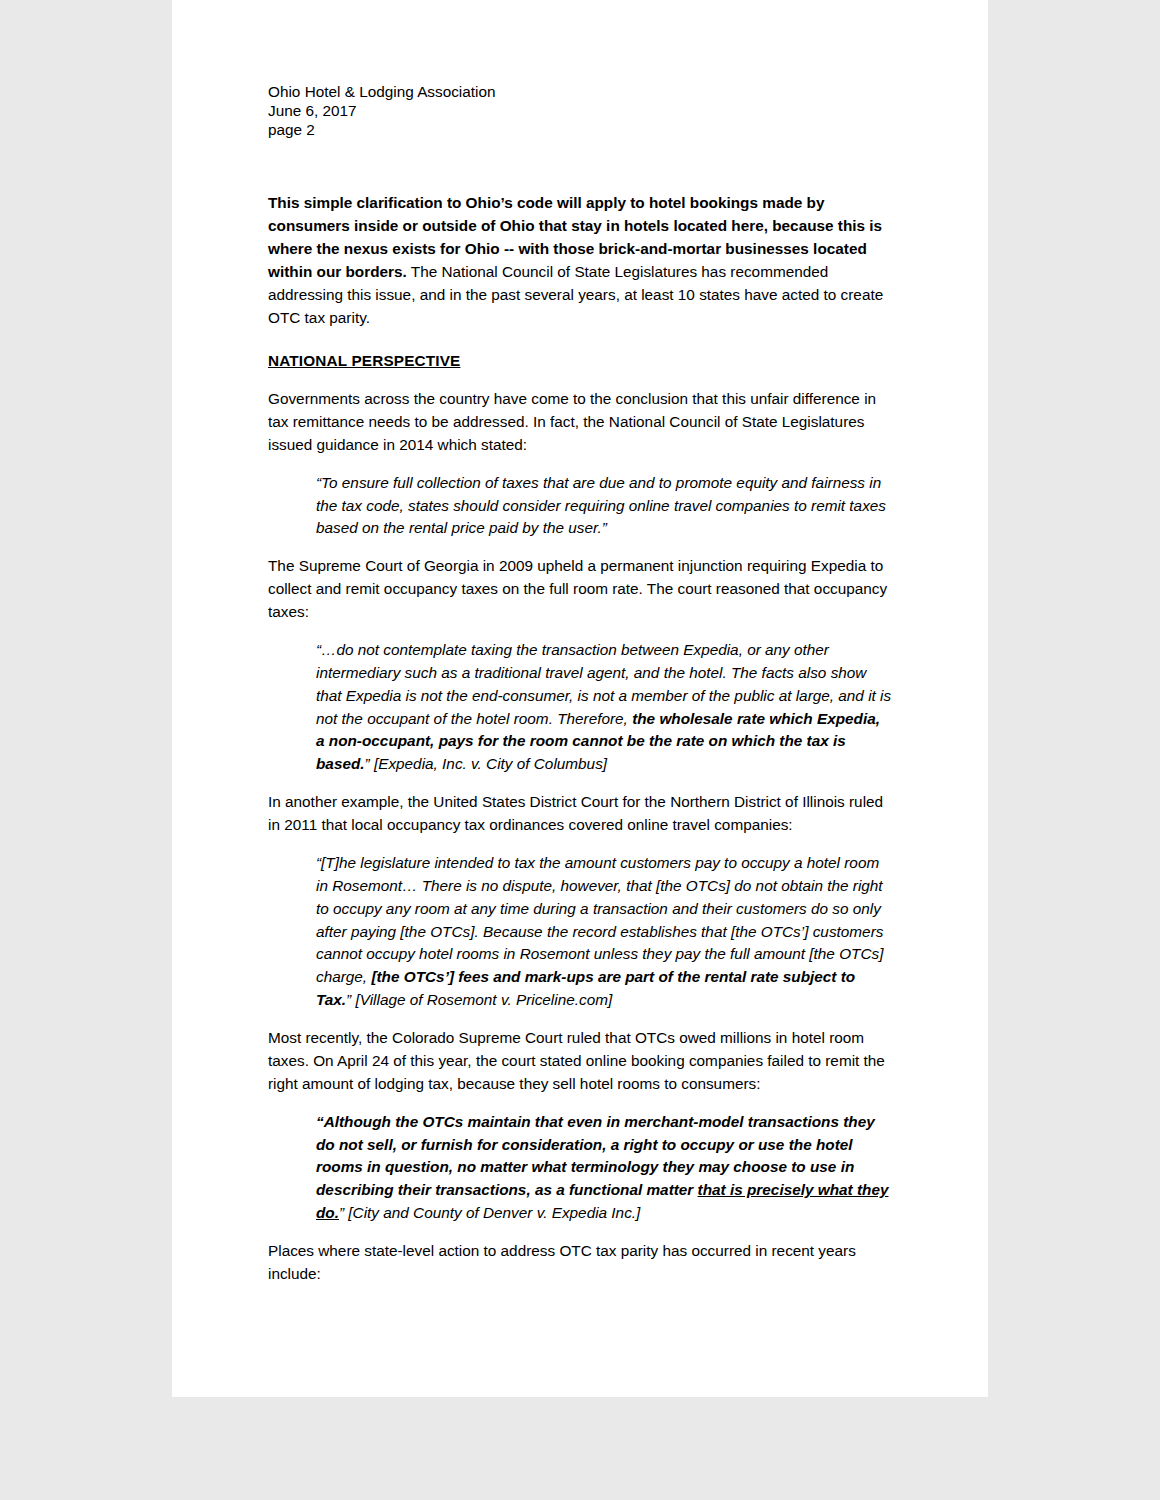Ohio Hotel & Lodging Association
June 6, 2017
page 2
This simple clarification to Ohio’s code will apply to hotel bookings made by consumers inside or outside of Ohio that stay in hotels located here, because this is where the nexus exists for Ohio -- with those brick-and-mortar businesses located within our borders. The National Council of State Legislatures has recommended addressing this issue, and in the past several years, at least 10 states have acted to create OTC tax parity.
NATIONAL PERSPECTIVE
Governments across the country have come to the conclusion that this unfair difference in tax remittance needs to be addressed. In fact, the National Council of State Legislatures issued guidance in 2014 which stated:
“To ensure full collection of taxes that are due and to promote equity and fairness in the tax code, states should consider requiring online travel companies to remit taxes based on the rental price paid by the user.”
The Supreme Court of Georgia in 2009 upheld a permanent injunction requiring Expedia to collect and remit occupancy taxes on the full room rate. The court reasoned that occupancy taxes:
“…do not contemplate taxing the transaction between Expedia, or any other intermediary such as a traditional travel agent, and the hotel. The facts also show that Expedia is not the end-consumer, is not a member of the public at large, and it is not the occupant of the hotel room. Therefore, the wholesale rate which Expedia, a non-occupant, pays for the room cannot be the rate on which the tax is based.” [Expedia, Inc. v. City of Columbus]
In another example, the United States District Court for the Northern District of Illinois ruled in 2011 that local occupancy tax ordinances covered online travel companies:
“[T]he legislature intended to tax the amount customers pay to occupy a hotel room in Rosemont… There is no dispute, however, that [the OTCs] do not obtain the right to occupy any room at any time during a transaction and their customers do so only after paying [the OTCs]. Because the record establishes that [the OTCs’] customers cannot occupy hotel rooms in Rosemont unless they pay the full amount [the OTCs] charge, [the OTCs’] fees and mark-ups are part of the rental rate subject to Tax.” [Village of Rosemont v. Priceline.com]
Most recently, the Colorado Supreme Court ruled that OTCs owed millions in hotel room taxes. On April 24 of this year, the court stated online booking companies failed to remit the right amount of lodging tax, because they sell hotel rooms to consumers:
“Although the OTCs maintain that even in merchant-model transactions they do not sell, or furnish for consideration, a right to occupy or use the hotel rooms in question, no matter what terminology they may choose to use in describing their transactions, as a functional matter that is precisely what they do.” [City and County of Denver v. Expedia Inc.]
Places where state-level action to address OTC tax parity has occurred in recent years include: